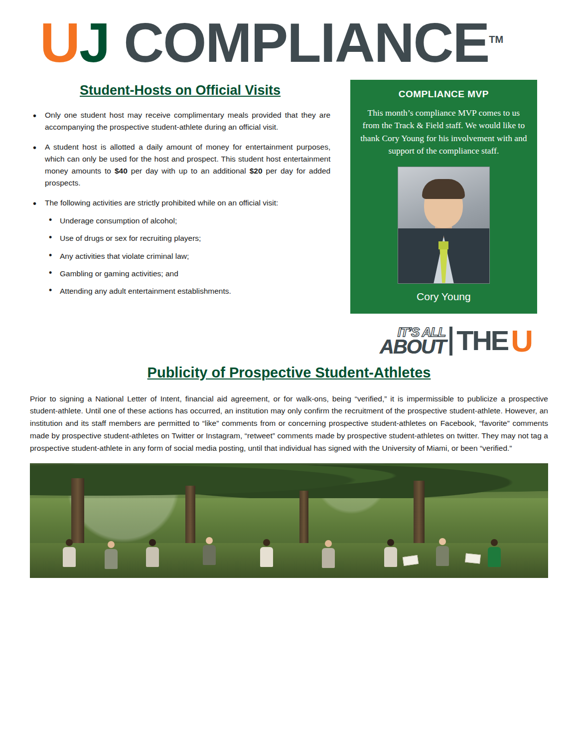UJ COMPLIANCETM
Student-Hosts on Official Visits
Only one student host may receive complimentary meals provided that they are accompanying the prospective student-athlete during an official visit.
A student host is allotted a daily amount of money for entertainment purposes, which can only be used for the host and prospect. This student host entertainment money amounts to $40 per day with up to an additional $20 per day for added prospects.
The following activities are strictly prohibited while on an official visit:
Underage consumption of alcohol;
Use of drugs or sex for recruiting players;
Any activities that violate criminal law;
Gambling or gaming activities; and
Attending any adult entertainment establishments.
COMPLIANCE MVP
This month’s compliance MVP comes to us from the Track & Field staff. We would like to thank Cory Young for his involvement with and support of the compliance staff.
Cory Young
IT’S ALL ABOUT
THE U
Publicity of Prospective Student-Athletes
Prior to signing a National Letter of Intent, financial aid agreement, or for walk-ons, being “verified,” it is impermissible to publicize a prospective student-athlete. Until one of these actions has occurred, an institution may only confirm the recruitment of the prospective student-athlete. However, an institution and its staff members are permitted to “like” comments from or concerning prospective student-athletes on Facebook, “favorite” comments made by prospective student-athletes on Twitter or Instagram, “retweet” comments made by prospective student-athletes on twitter. They may not tag a prospective student-athlete in any form of social media posting, until that individual has signed with the University of Miami, or been “verified.”